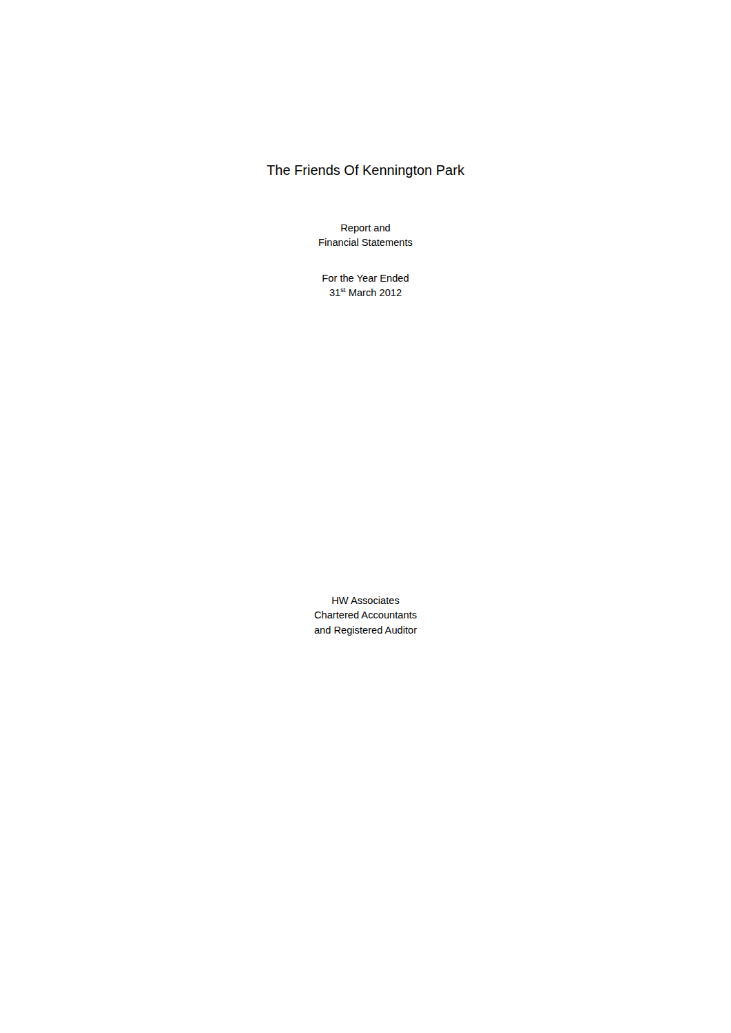The Friends Of Kennington Park
Report and
Financial Statements
For the Year Ended
31st March 2012
HW Associates
Chartered Accountants
and Registered Auditor